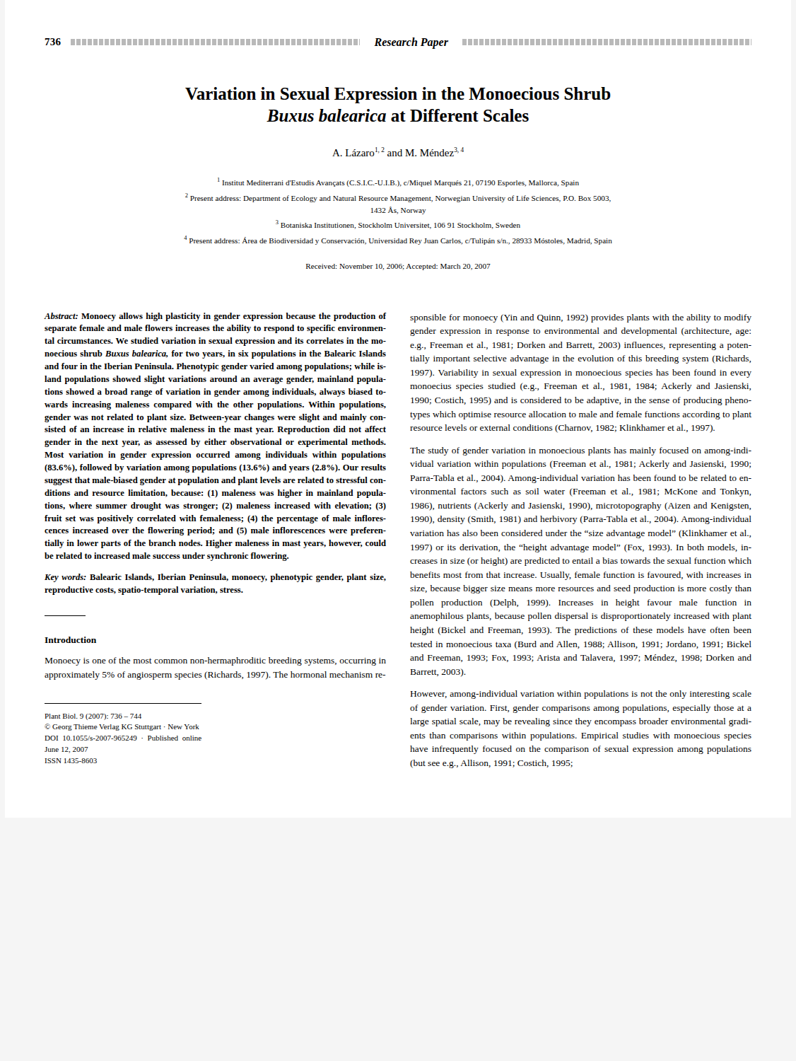736 Research Paper
Variation in Sexual Expression in the Monoecious Shrub
Buxus balearica at Different Scales
A. Lázaro1, 2 and M. Méndez3, 4
1 Institut Mediterrani d'Estudis Avançats (C.S.I.C.-U.I.B.), c/Miquel Marqués 21, 07190 Esporles, Mallorca, Spain
2 Present address: Department of Ecology and Natural Resource Management, Norwegian University of Life Sciences, P.O. Box 5003,
1432 Ås, Norway
3 Botaniska Institutionen, Stockholm Universitet, 106 91 Stockholm, Sweden
4 Present address: Área de Biodiversidad y Conservación, Universidad Rey Juan Carlos, c/Tulipán s/n., 28933 Móstoles, Madrid, Spain
Received: November 10, 2006; Accepted: March 20, 2007
Abstract: Monoecy allows high plasticity in gender expression because the production of separate female and male flowers increases the ability to respond to specific environmental circumstances. We studied variation in sexual expression and its correlates in the monoecious shrub Buxus balearica, for two years, in six populations in the Balearic Islands and four in the Iberian Peninsula. Phenotypic gender varied among populations; while island populations showed slight variations around an average gender, mainland populations showed a broad range of variation in gender among individuals, always biased towards increasing maleness compared with the other populations. Within populations, gender was not related to plant size. Between-year changes were slight and mainly consisted of an increase in relative maleness in the mast year. Reproduction did not affect gender in the next year, as assessed by either observational or experimental methods. Most variation in gender expression occurred among individuals within populations (83.6%), followed by variation among populations (13.6%) and years (2.8%). Our results suggest that male-biased gender at population and plant levels are related to stressful conditions and resource limitation, because: (1) maleness was higher in mainland populations, where summer drought was stronger; (2) maleness increased with elevation; (3) fruit set was positively correlated with femaleness; (4) the percentage of male inflorescences increased over the flowering period; and (5) male inflorescences were preferentially in lower parts of the branch nodes. Higher maleness in mast years, however, could be related to increased male success under synchronic flowering.
Key words: Balearic Islands, Iberian Peninsula, monoecy, phenotypic gender, plant size, reproductive costs, spatio-temporal variation, stress.
Introduction
Monoecy is one of the most common non-hermaphroditic breeding systems, occurring in approximately 5% of angiosperm species (Richards, 1997). The hormonal mechanism re-
Plant Biol. 9 (2007): 736 – 744 © Georg Thieme Verlag KG Stuttgart · New York DOI 10.1055/s-2007-965249 · Published online June 12, 2007 ISSN 1435-8603
sponsible for monoecy (Yin and Quinn, 1992) provides plants with the ability to modify gender expression in response to environmental and developmental (architecture, age: e.g., Freeman et al., 1981; Dorken and Barrett, 2003) influences, representing a potentially important selective advantage in the evolution of this breeding system (Richards, 1997). Variability in sexual expression in monoecious species has been found in every monoecius species studied (e.g., Freeman et al., 1981, 1984; Ackerly and Jasienski, 1990; Costich, 1995) and is considered to be adaptive, in the sense of producing phenotypes which optimise resource allocation to male and female functions according to plant resource levels or external conditions (Charnov, 1982; Klinkhamer et al., 1997).
The study of gender variation in monoecious plants has mainly focused on among-individual variation within populations (Freeman et al., 1981; Ackerly and Jasienski, 1990; Parra-Tabla et al., 2004). Among-individual variation has been found to be related to environmental factors such as soil water (Freeman et al., 1981; McKone and Tonkyn, 1986), nutrients (Ackerly and Jasienski, 1990), microtopography (Aizen and Kenigsten, 1990), density (Smith, 1981) and herbivory (Parra-Tabla et al., 2004). Among-individual variation has also been considered under the “size advantage model” (Klinkhamer et al., 1997) or its derivation, the “height advantage model” (Fox, 1993). In both models, increases in size (or height) are predicted to entail a bias towards the sexual function which benefits most from that increase. Usually, female function is favoured, with increases in size, because bigger size means more resources and seed production is more costly than pollen production (Delph, 1999). Increases in height favour male function in anemophilous plants, because pollen dispersal is disproportionately increased with plant height (Bickel and Freeman, 1993). The predictions of these models have often been tested in monoecious taxa (Burd and Allen, 1988; Allison, 1991; Jordano, 1991; Bickel and Freeman, 1993; Fox, 1993; Arista and Talavera, 1997; Méndez, 1998; Dorken and Barrett, 2003).
However, among-individual variation within populations is not the only interesting scale of gender variation. First, gender comparisons among populations, especially those at a large spatial scale, may be revealing since they encompass broader environmental gradients than comparisons within populations. Empirical studies with monoecious species have infrequently focused on the comparison of sexual expression among populations (but see e.g., Allison, 1991; Costich, 1995;